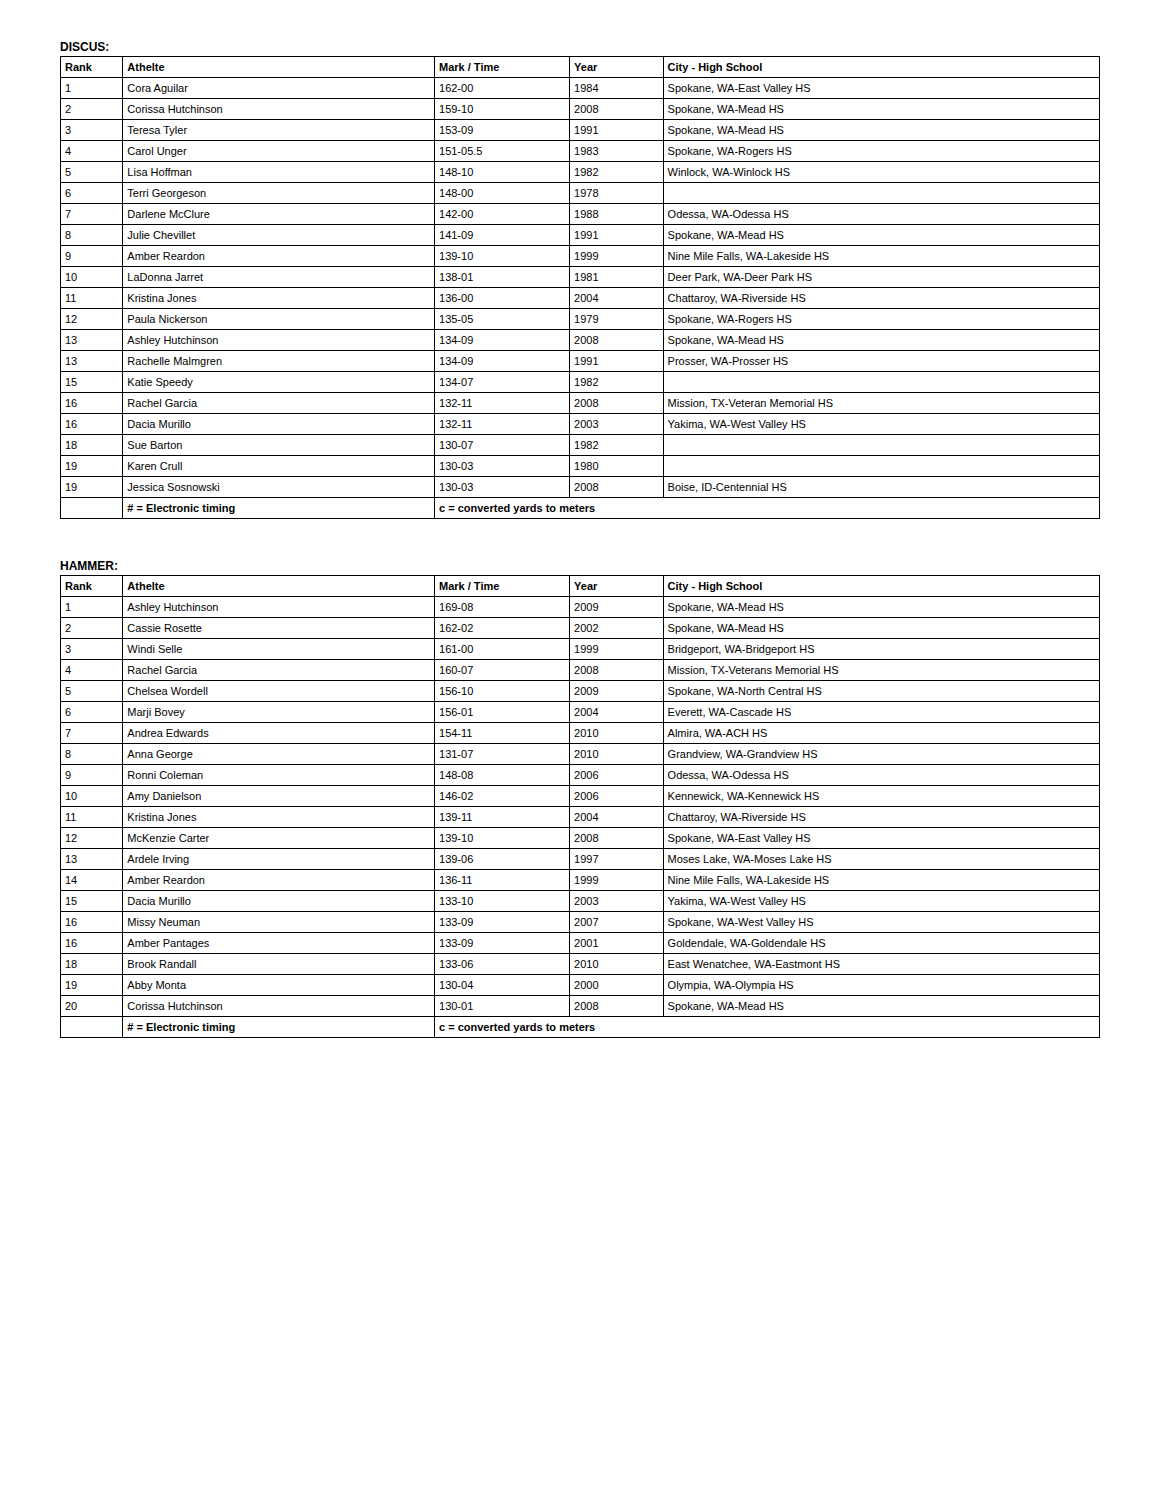DISCUS:
| Rank | Athelte | Mark / Time | Year | City - High School |
| --- | --- | --- | --- | --- |
| 1 | Cora Aguilar | 162-00 | 1984 | Spokane, WA-East Valley HS |
| 2 | Corissa Hutchinson | 159-10 | 2008 | Spokane, WA-Mead HS |
| 3 | Teresa Tyler | 153-09 | 1991 | Spokane, WA-Mead HS |
| 4 | Carol Unger | 151-05.5 | 1983 | Spokane, WA-Rogers HS |
| 5 | Lisa Hoffman | 148-10 | 1982 | Winlock, WA-Winlock HS |
| 6 | Terri Georgeson | 148-00 | 1978 | |
| 7 | Darlene McClure | 142-00 | 1988 | Odessa, WA-Odessa HS |
| 8 | Julie Chevillet | 141-09 | 1991 | Spokane, WA-Mead HS |
| 9 | Amber Reardon | 139-10 | 1999 | Nine Mile Falls, WA-Lakeside HS |
| 10 | LaDonna Jarret | 138-01 | 1981 | Deer Park, WA-Deer Park HS |
| 11 | Kristina Jones | 136-00 | 2004 | Chattaroy, WA-Riverside HS |
| 12 | Paula Nickerson | 135-05 | 1979 | Spokane, WA-Rogers HS |
| 13 | Ashley Hutchinson | 134-09 | 2008 | Spokane, WA-Mead HS |
| 13 | Rachelle Malmgren | 134-09 | 1991 | Prosser, WA-Prosser HS |
| 15 | Katie Speedy | 134-07 | 1982 | |
| 16 | Rachel Garcia | 132-11 | 2008 | Mission, TX-Veteran Memorial HS |
| 16 | Dacia Murillo | 132-11 | 2003 | Yakima, WA-West Valley HS |
| 18 | Sue Barton | 130-07 | 1982 | |
| 19 | Karen Crull | 130-03 | 1980 | |
| 19 | Jessica Sosnowski | 130-03 | 2008 | Boise, ID-Centennial HS |
| | # = Electronic timing | c = converted yards to meters |
HAMMER:
| Rank | Athelte | Mark / Time | Year | City - High School |
| --- | --- | --- | --- | --- |
| 1 | Ashley Hutchinson | 169-08 | 2009 | Spokane, WA-Mead HS |
| 2 | Cassie Rosette | 162-02 | 2002 | Spokane, WA-Mead HS |
| 3 | Windi Selle | 161-00 | 1999 | Bridgeport, WA-Bridgeport HS |
| 4 | Rachel Garcia | 160-07 | 2008 | Mission, TX-Veterans Memorial HS |
| 5 | Chelsea Wordell | 156-10 | 2009 | Spokane, WA-North Central HS |
| 6 | Marji Bovey | 156-01 | 2004 | Everett, WA-Cascade HS |
| 7 | Andrea Edwards | 154-11 | 2010 | Almira, WA-ACH HS |
| 8 | Anna George | 131-07 | 2010 | Grandview, WA-Grandview HS |
| 9 | Ronni Coleman | 148-08 | 2006 | Odessa, WA-Odessa HS |
| 10 | Amy Danielson | 146-02 | 2006 | Kennewick, WA-Kennewick HS |
| 11 | Kristina Jones | 139-11 | 2004 | Chattaroy, WA-Riverside HS |
| 12 | McKenzie Carter | 139-10 | 2008 | Spokane, WA-East Valley HS |
| 13 | Ardele Irving | 139-06 | 1997 | Moses Lake, WA-Moses Lake HS |
| 14 | Amber Reardon | 136-11 | 1999 | Nine Mile Falls, WA-Lakeside HS |
| 15 | Dacia Murillo | 133-10 | 2003 | Yakima, WA-West Valley HS |
| 16 | Missy Neuman | 133-09 | 2007 | Spokane, WA-West Valley HS |
| 16 | Amber Pantages | 133-09 | 2001 | Goldendale, WA-Goldendale HS |
| 18 | Brook Randall | 133-06 | 2010 | East Wenatchee, WA-Eastmont HS |
| 19 | Abby Monta | 130-04 | 2000 | Olympia, WA-Olympia HS |
| 20 | Corissa Hutchinson | 130-01 | 2008 | Spokane, WA-Mead HS |
| | # = Electronic timing | c = converted yards to meters |